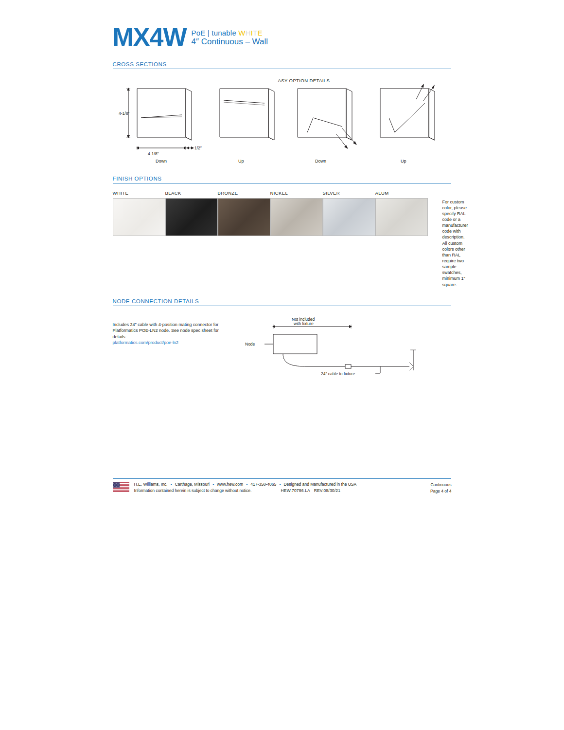MX4W
PoE | tunable WHITE
4″ Continuous – Wall
Cross Sections
ASY OPTION DETAILS
4-1/8″ 4-1/8″ 1/2″ Down Up Down Up
Finish Options
WHITE
BLACK
BRONZE
NICKEL
SILVER
ALUM
For custom color, please specify RAL code or a manufacturer code with description. All custom colors other than RAL require two sample swatches, minimum 1″ square.
Node Connection Details
Includes 24″ cable with 4-position mating connector for Platformatics POE-LN2 node. See node spec sheet for details:
platformatics.com/product/poe-ln2
Not included with fixture Node 24″ cable to fixture
H.E. Williams, Inc. ▪ Carthage, Missouri ▪ www.hew.com ▪ 417-358-4065 ▪ Designed and Manufactured in the USA
Information contained herein is subject to change without notice. HEW.70786.LA REV.08/30/21
Continuous
Page 4 of 4